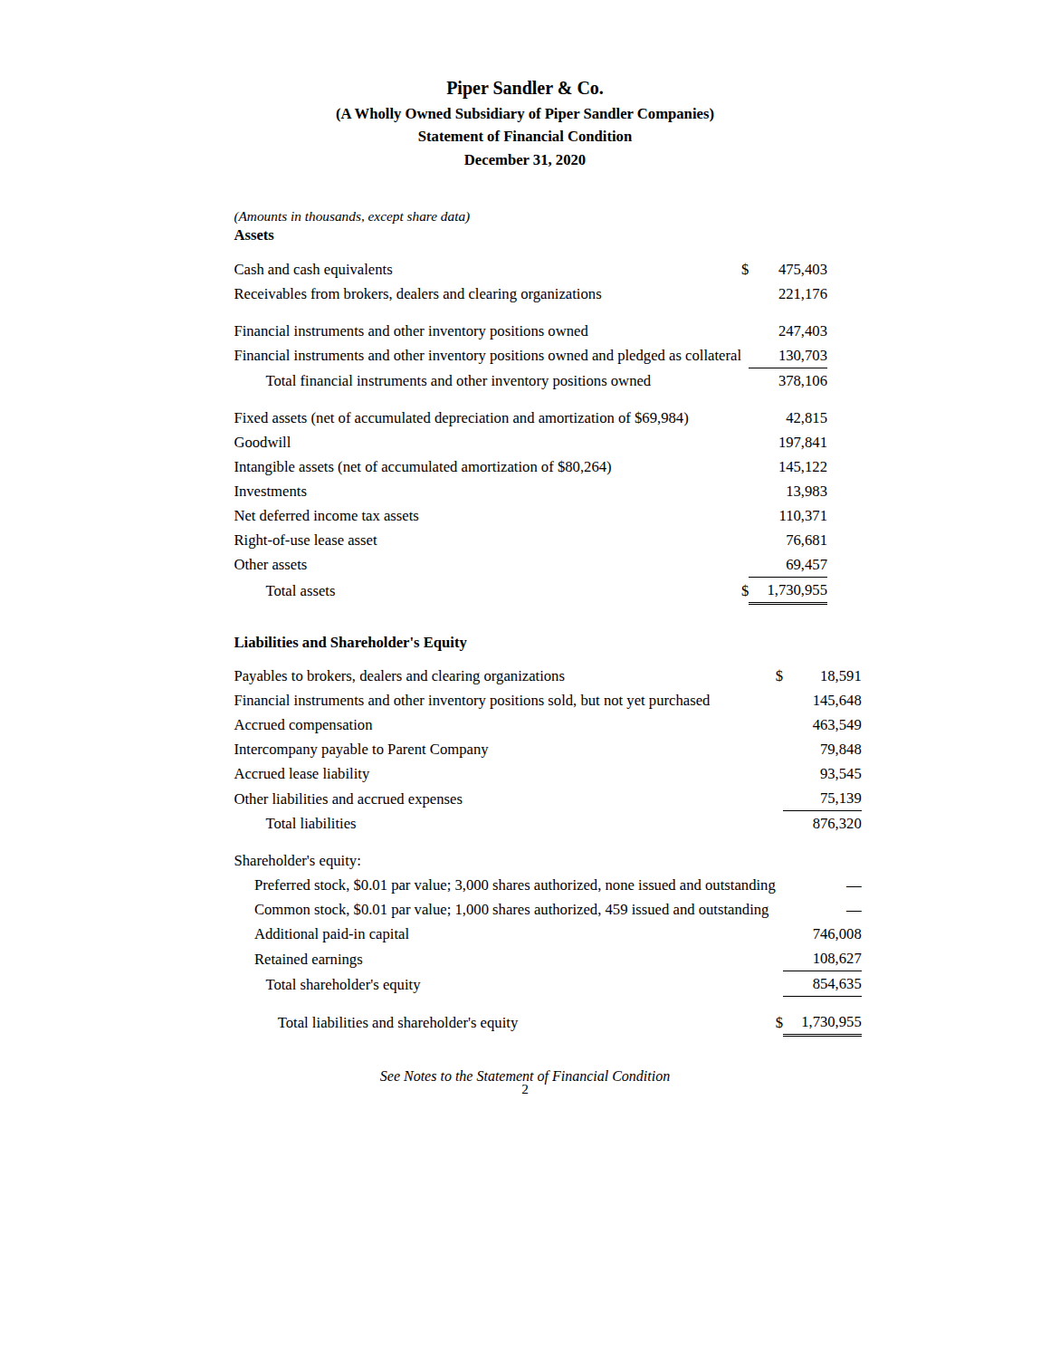Piper Sandler & Co.
(A Wholly Owned Subsidiary of Piper Sandler Companies)
Statement of Financial Condition
December 31, 2020
(Amounts in thousands, except share data)
Assets
| Cash and cash equivalents | | $ | 475,403 |
| Receivables from brokers, dealers and clearing organizations | | | 221,176 |
| Financial instruments and other inventory positions owned | | | 247,403 |
| Financial instruments and other inventory positions owned and pledged as collateral | | | 130,703 |
| Total financial instruments and other inventory positions owned | | | 378,106 |
| Fixed assets (net of accumulated depreciation and amortization of $69,984) | | | 42,815 |
| Goodwill | | | 197,841 |
| Intangible assets (net of accumulated amortization of $80,264) | | | 145,122 |
| Investments | | | 13,983 |
| Net deferred income tax assets | | | 110,371 |
| Right-of-use lease asset | | | 76,681 |
| Other assets | | | 69,457 |
| Total assets | | $ | 1,730,955 |
Liabilities and Shareholder's Equity
| Payables to brokers, dealers and clearing organizations | | $ | 18,591 |
| Financial instruments and other inventory positions sold, but not yet purchased | | | 145,648 |
| Accrued compensation | | | 463,549 |
| Intercompany payable to Parent Company | | | 79,848 |
| Accrued lease liability | | | 93,545 |
| Other liabilities and accrued expenses | | | 75,139 |
| Total liabilities | | | 876,320 |
| Shareholder's equity: | | | |
| Preferred stock, $0.01 par value; 3,000 shares authorized, none issued and outstanding | | | — |
| Common stock, $0.01 par value; 1,000 shares authorized, 459 issued and outstanding | | | — |
| Additional paid-in capital | | | 746,008 |
| Retained earnings | | | 108,627 |
| Total shareholder's equity | | | 854,635 |
| Total liabilities and shareholder's equity | | $ | 1,730,955 |
See Notes to the Statement of Financial Condition
2